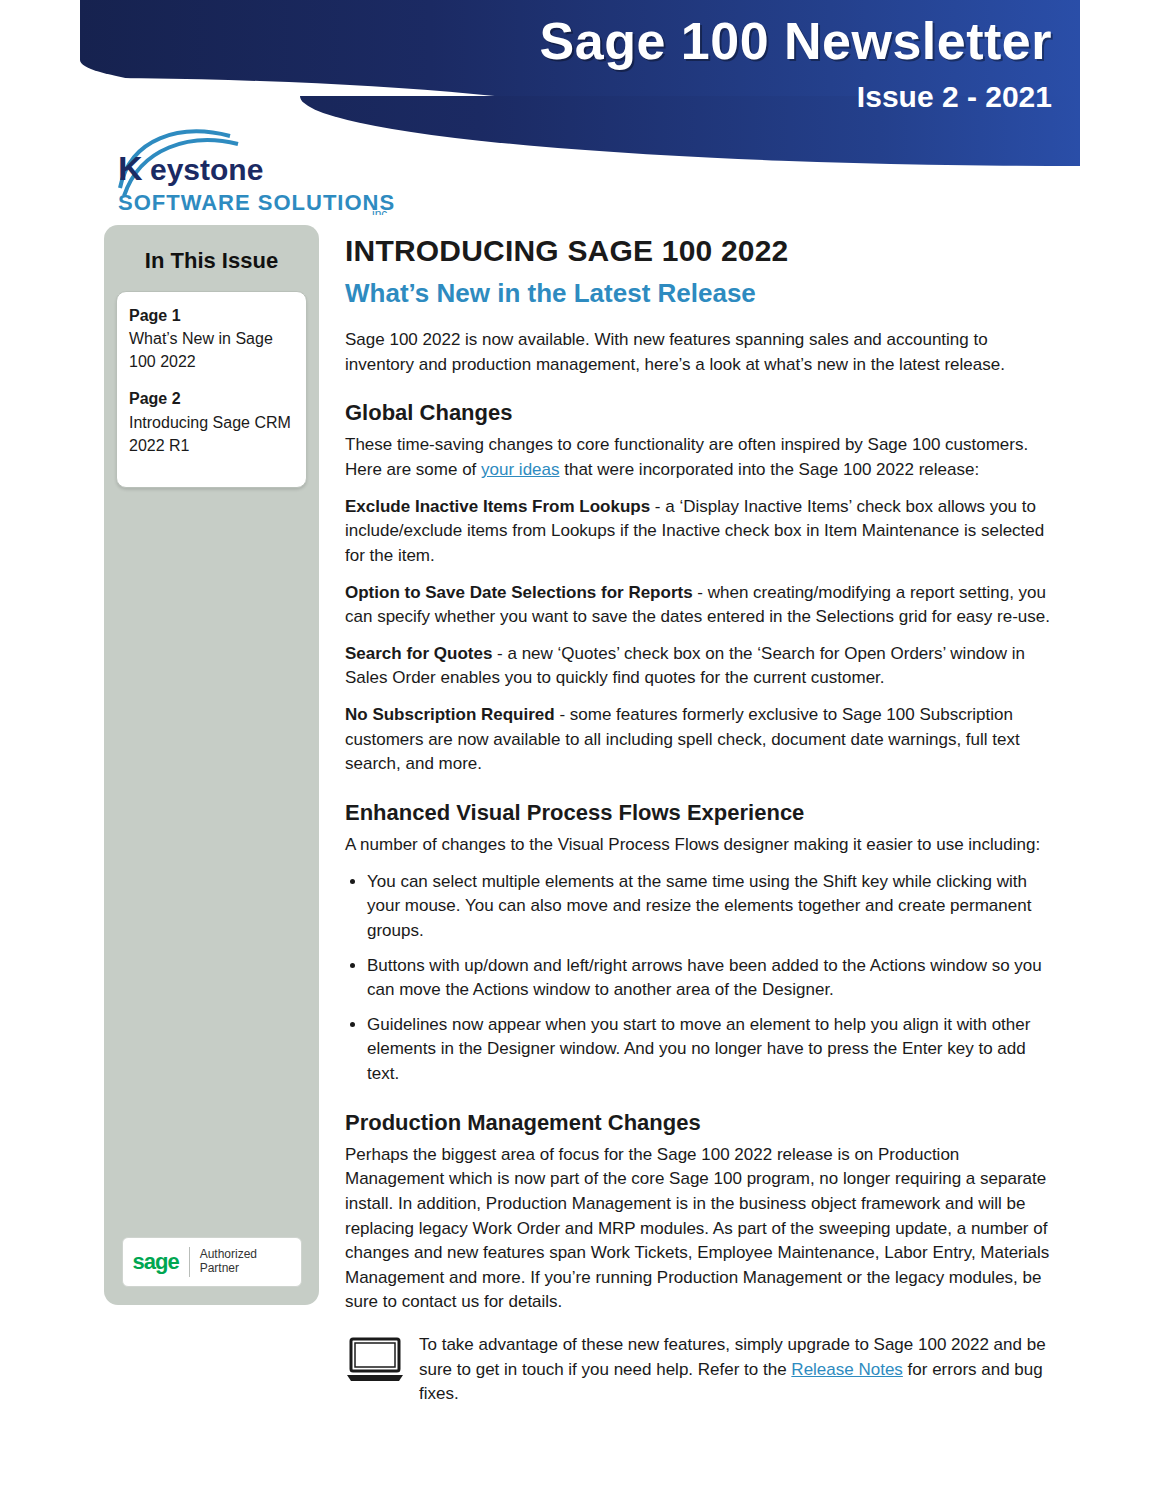Sage 100 Newsletter
Issue 2 - 2021
K eystone SOFTWARE SOLUTIONS inc
In This Issue
Page 1 What’s New in Sage 100 2022
Page 2 Introducing Sage CRM 2022 R1
sage Authorized
Partner
INTRODUCING SAGE 100 2022
What’s New in the Latest Release
Sage 100 2022 is now available. With new features spanning sales and accounting to inventory and production management, here’s a look at what’s new in the latest release.
Global Changes
These time-saving changes to core functionality are often inspired by Sage 100 customers. Here are some of your ideas that were incorporated into the Sage 100 2022 release:
Exclude Inactive Items From Lookups - a ‘Display Inactive Items’ check box allows you to include/exclude items from Lookups if the Inactive check box in Item Maintenance is selected for the item.
Option to Save Date Selections for Reports - when creating/modifying a report setting, you can specify whether you want to save the dates entered in the Selections grid for easy re-use.
Search for Quotes - a new ‘Quotes’ check box on the ‘Search for Open Orders’ window in Sales Order enables you to quickly find quotes for the current customer.
No Subscription Required - some features formerly exclusive to Sage 100 Subscription customers are now available to all including spell check, document date warnings, full text search, and more.
Enhanced Visual Process Flows Experience
A number of changes to the Visual Process Flows designer making it easier to use including:
You can select multiple elements at the same time using the Shift key while clicking with your mouse. You can also move and resize the elements together and create permanent groups.
Buttons with up/down and left/right arrows have been added to the Actions window so you can move the Actions window to another area of the Designer.
Guidelines now appear when you start to move an element to help you align it with other elements in the Designer window. And you no longer have to press the Enter key to add text.
Production Management Changes
Perhaps the biggest area of focus for the Sage 100 2022 release is on Production Management which is now part of the core Sage 100 program, no longer requiring a separate install. In addition, Production Management is in the business object framework and will be replacing legacy Work Order and MRP modules. As part of the sweeping update, a number of changes and new features span Work Tickets, Employee Maintenance, Labor Entry, Materials Management and more. If you’re running Production Management or the legacy modules, be sure to contact us for details.
To take advantage of these new features, simply upgrade to Sage 100 2022 and be sure to get in touch if you need help. Refer to the Release Notes for errors and bug fixes.